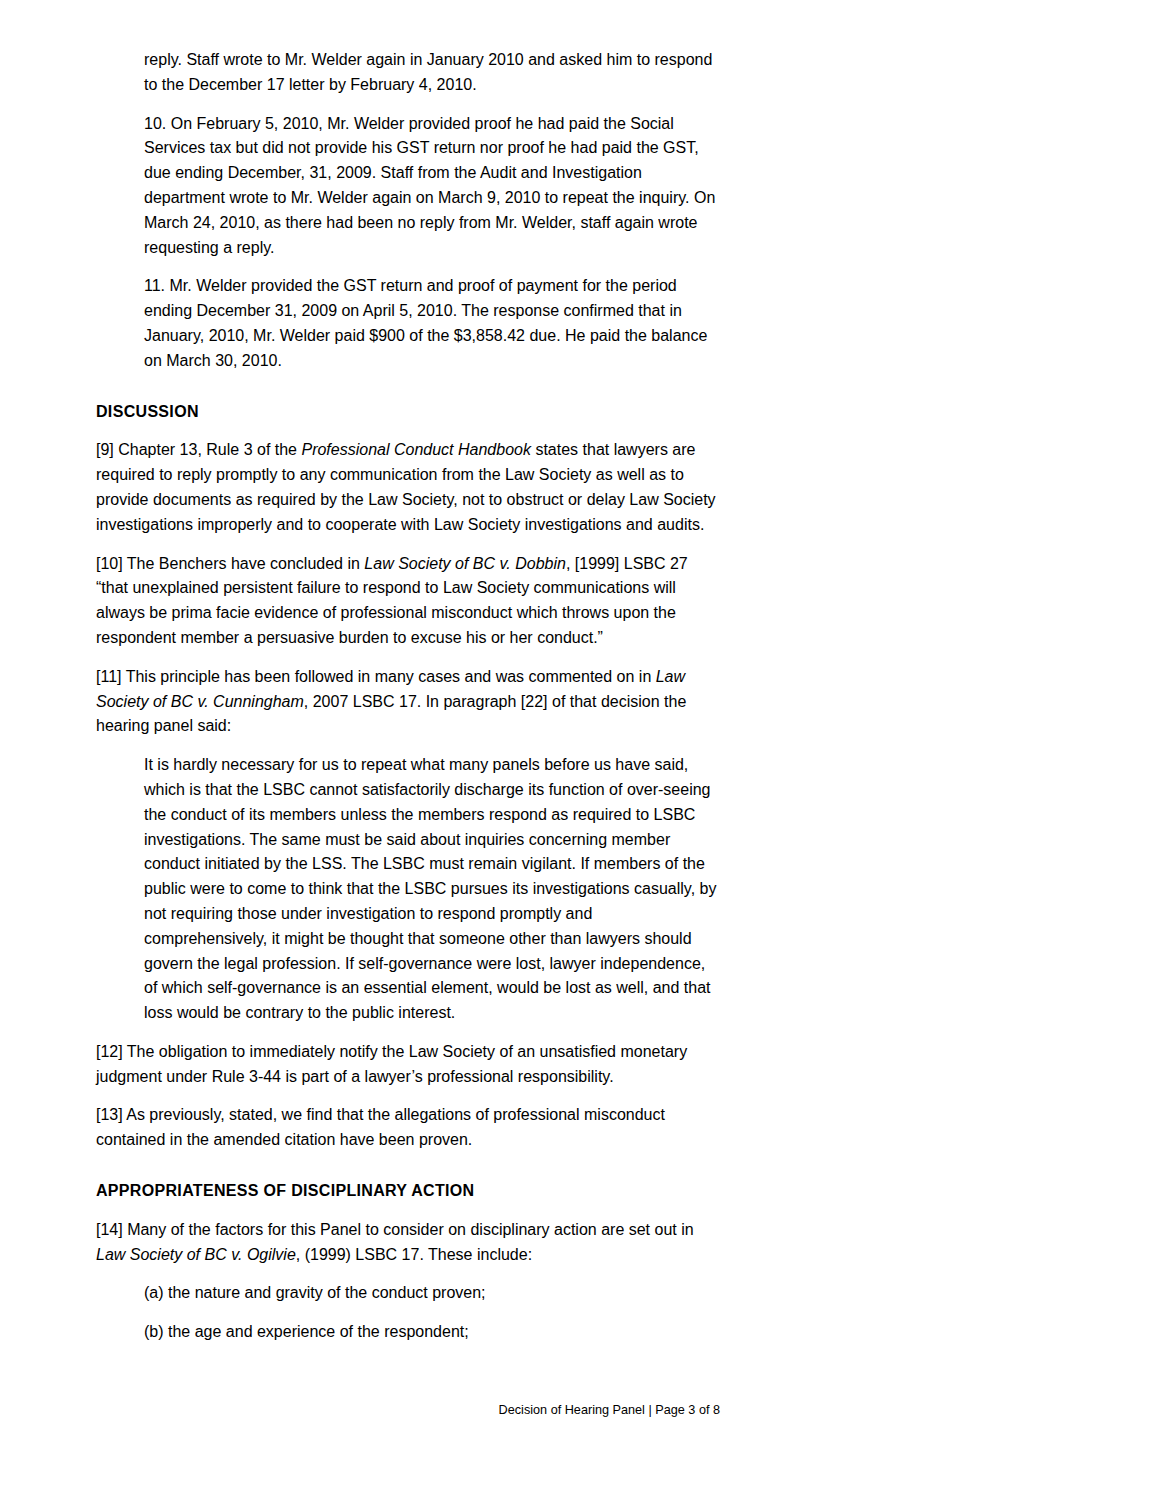reply. Staff wrote to Mr. Welder again in January 2010 and asked him to respond to the December 17 letter by February 4, 2010.
10. On February 5, 2010, Mr. Welder provided proof he had paid the Social Services tax but did not provide his GST return nor proof he had paid the GST, due ending December, 31, 2009. Staff from the Audit and Investigation department wrote to Mr. Welder again on March 9, 2010 to repeat the inquiry. On March 24, 2010, as there had been no reply from Mr. Welder, staff again wrote requesting a reply.
11. Mr. Welder provided the GST return and proof of payment for the period ending December 31, 2009 on April 5, 2010. The response confirmed that in January, 2010, Mr. Welder paid $900 of the $3,858.42 due. He paid the balance on March 30, 2010.
Discussion
[9] Chapter 13, Rule 3 of the Professional Conduct Handbook states that lawyers are required to reply promptly to any communication from the Law Society as well as to provide documents as required by the Law Society, not to obstruct or delay Law Society investigations improperly and to cooperate with Law Society investigations and audits.
[10] The Benchers have concluded in Law Society of BC v. Dobbin, [1999] LSBC 27 “that unexplained persistent failure to respond to Law Society communications will always be prima facie evidence of professional misconduct which throws upon the respondent member a persuasive burden to excuse his or her conduct.”
[11] This principle has been followed in many cases and was commented on in Law Society of BC v. Cunningham, 2007 LSBC 17. In paragraph [22] of that decision the hearing panel said:
It is hardly necessary for us to repeat what many panels before us have said, which is that the LSBC cannot satisfactorily discharge its function of over-seeing the conduct of its members unless the members respond as required to LSBC investigations. The same must be said about inquiries concerning member conduct initiated by the LSS. The LSBC must remain vigilant. If members of the public were to come to think that the LSBC pursues its investigations casually, by not requiring those under investigation to respond promptly and comprehensively, it might be thought that someone other than lawyers should govern the legal profession. If self-governance were lost, lawyer independence, of which self-governance is an essential element, would be lost as well, and that loss would be contrary to the public interest.
[12] The obligation to immediately notify the Law Society of an unsatisfied monetary judgment under Rule 3-44 is part of a lawyer’s professional responsibility.
[13] As previously, stated, we find that the allegations of professional misconduct contained in the amended citation have been proven.
Appropriateness of Disciplinary Action
[14] Many of the factors for this Panel to consider on disciplinary action are set out in Law Society of BC v. Ogilvie, (1999) LSBC 17. These include:
(a) the nature and gravity of the conduct proven;
(b) the age and experience of the respondent;
Decision of Hearing Panel | Page 3 of 8